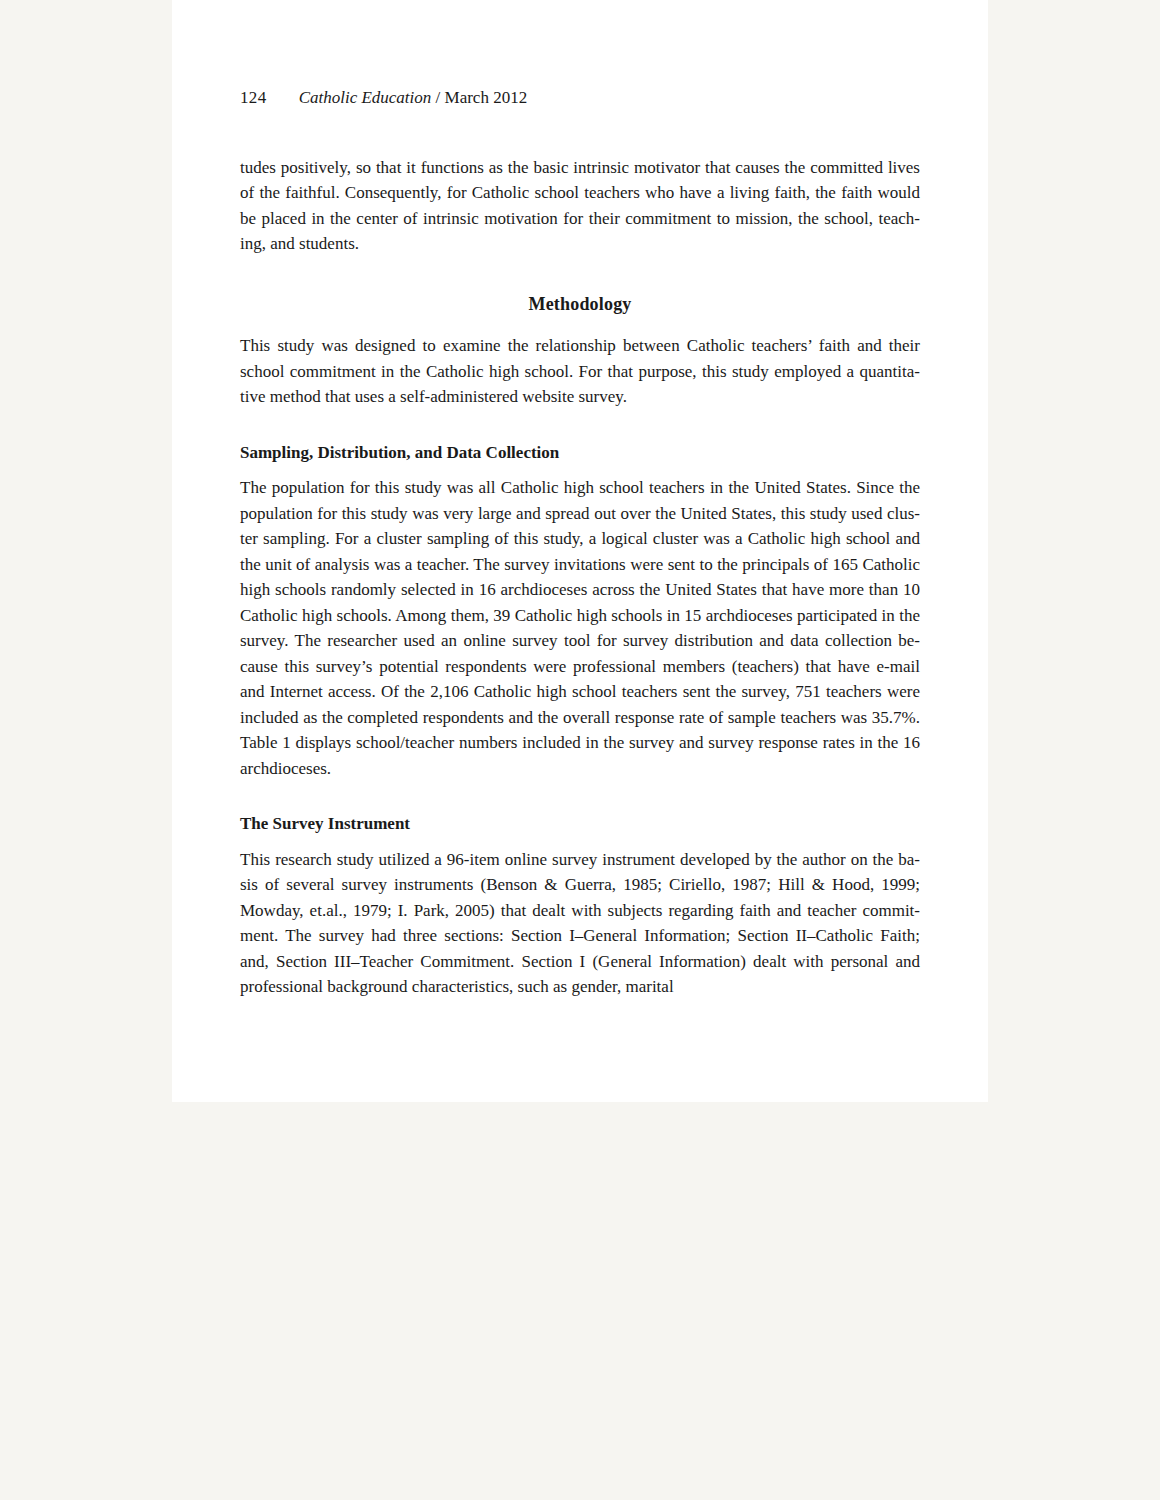124 Catholic Education / March 2012
tudes positively, so that it functions as the basic intrinsic motivator that causes the committed lives of the faithful. Consequently, for Catholic school teachers who have a living faith, the faith would be placed in the center of intrinsic motivation for their commitment to mission, the school, teaching, and students.
Methodology
This study was designed to examine the relationship between Catholic teachers’ faith and their school commitment in the Catholic high school. For that purpose, this study employed a quantitative method that uses a self-administered website survey.
Sampling, Distribution, and Data Collection
The population for this study was all Catholic high school teachers in the United States. Since the population for this study was very large and spread out over the United States, this study used cluster sampling. For a cluster sampling of this study, a logical cluster was a Catholic high school and the unit of analysis was a teacher. The survey invitations were sent to the principals of 165 Catholic high schools randomly selected in 16 archdioceses across the United States that have more than 10 Catholic high schools. Among them, 39 Catholic high schools in 15 archdioceses participated in the survey. The researcher used an online survey tool for survey distribution and data collection because this survey’s potential respondents were professional members (teachers) that have e-mail and Internet access. Of the 2,106 Catholic high school teachers sent the survey, 751 teachers were included as the completed respondents and the overall response rate of sample teachers was 35.7%. Table 1 displays school/teacher numbers included in the survey and survey response rates in the 16 archdioceses.
The Survey Instrument
This research study utilized a 96-item online survey instrument developed by the author on the basis of several survey instruments (Benson & Guerra, 1985; Ciriello, 1987; Hill & Hood, 1999; Mowday, et.al., 1979; I. Park, 2005) that dealt with subjects regarding faith and teacher commitment. The survey had three sections: Section I–General Information; Section II–Catholic Faith; and, Section III–Teacher Commitment. Section I (General Information) dealt with personal and professional background characteristics, such as gender, marital